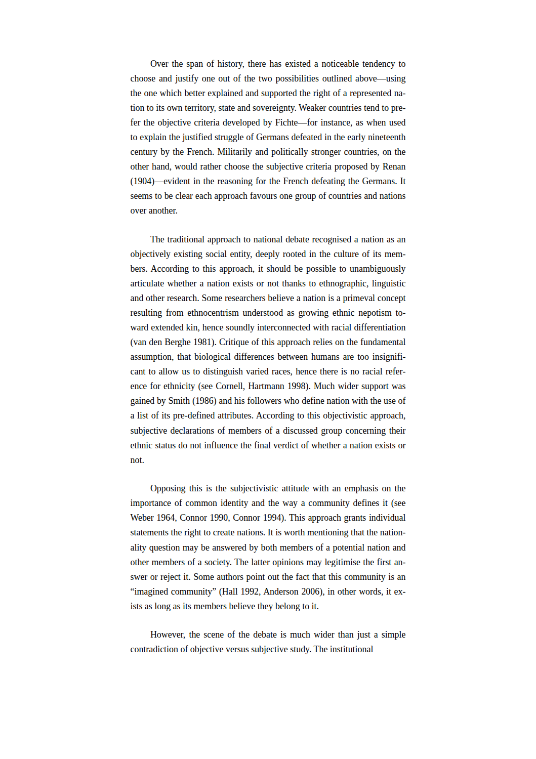Over the span of history, there has existed a noticeable tendency to choose and justify one out of the two possibilities outlined above—using the one which better explained and supported the right of a represented nation to its own territory, state and sovereignty. Weaker countries tend to prefer the objective criteria developed by Fichte—for instance, as when used to explain the justified struggle of Germans defeated in the early nineteenth century by the French. Militarily and politically stronger countries, on the other hand, would rather choose the subjective criteria proposed by Renan (1904)—evident in the reasoning for the French defeating the Germans. It seems to be clear each approach favours one group of countries and nations over another.
The traditional approach to national debate recognised a nation as an objectively existing social entity, deeply rooted in the culture of its members. According to this approach, it should be possible to unambiguously articulate whether a nation exists or not thanks to ethnographic, linguistic and other research. Some researchers believe a nation is a primeval concept resulting from ethnocentrism understood as growing ethnic nepotism toward extended kin, hence soundly interconnected with racial differentiation (van den Berghe 1981). Critique of this approach relies on the fundamental assumption, that biological differences between humans are too insignificant to allow us to distinguish varied races, hence there is no racial reference for ethnicity (see Cornell, Hartmann 1998). Much wider support was gained by Smith (1986) and his followers who define nation with the use of a list of its pre-defined attributes. According to this objectivistic approach, subjective declarations of members of a discussed group concerning their ethnic status do not influence the final verdict of whether a nation exists or not.
Opposing this is the subjectivistic attitude with an emphasis on the importance of common identity and the way a community defines it (see Weber 1964, Connor 1990, Connor 1994). This approach grants individual statements the right to create nations. It is worth mentioning that the nationality question may be answered by both members of a potential nation and other members of a society. The latter opinions may legitimise the first answer or reject it. Some authors point out the fact that this community is an “imagined community” (Hall 1992, Anderson 2006), in other words, it exists as long as its members believe they belong to it.
However, the scene of the debate is much wider than just a simple contradiction of objective versus subjective study. The institutional